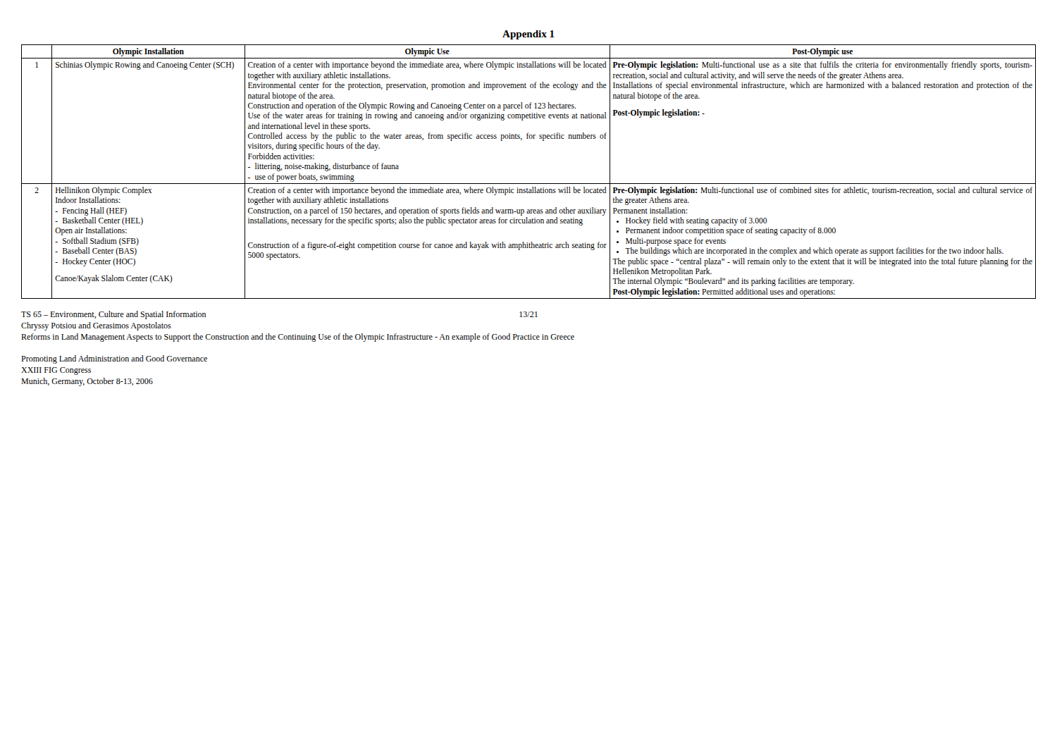Appendix 1
| | Olympic Installation | Olympic Use | Post-Olympic use |
| --- | --- | --- | --- |
| 1 | Schinias Olympic Rowing and Canoeing Center (SCH) | Creation of a center with importance beyond the immediate area, where Olympic installations will be located together with auxiliary athletic installations. Environmental center for the protection, preservation, promotion and improvement of the ecology and the natural biotope of the area. Construction and operation of the Olympic Rowing and Canoeing Center on a parcel of 123 hectares. Use of the water areas for training in rowing and canoeing and/or organizing competitive events at national and international level in these sports. Controlled access by the public to the water areas, from specific access points, for specific numbers of visitors, during specific hours of the day. Forbidden activities: littering, noise-making, disturbance of fauna use of power boats, swimming | Pre-Olympic legislation: Multi-functional use as a site that fulfils the criteria for environmentally friendly sports, tourism-recreation, social and cultural activity, and will serve the needs of the greater Athens area. Installations of special environmental infrastructure, which are harmonized with a balanced restoration and protection of the natural biotope of the area. Post-Olympic legislation: - |
| 2 | Hellinikon Olympic Complex Indoor Installations: Fencing Hall (HEF) Basketball Center (HEL) Open air Installations: Softball Stadium (SFB) Baseball Center (BAS) Hockey Center (HOC) Canoe/Kayak Slalom Center (CAK) | Creation of a center with importance beyond the immediate area, where Olympic installations will be located together with auxiliary athletic installations Construction, on a parcel of 150 hectares, and operation of sports fields and warm-up areas and other auxiliary installations, necessary for the specific sports; also the public spectator areas for circulation and seating Construction of a figure-of-eight competition course for canoe and kayak with amphitheatric arch seating for 5000 spectators. | Pre-Olympic legislation: Multi-functional use of combined sites for athletic, tourism-recreation, social and cultural service of the greater Athens area. Permanent installation: Hockey field with seating capacity of 3.000 Permanent indoor competition space of seating capacity of 8.000 Multi-purpose space for events The buildings which are incorporated in the complex and which operate as support facilities for the two indoor halls. The public space - “central plaza” - will remain only to the extent that it will be integrated into the total future planning for the Hellenikon Metropolitan Park. The internal Olympic “Boulevard” and its parking facilities are temporary. Post-Olympic legislation: Permitted additional uses and operations: |
TS 65 – Environment, Culture and Spatial Information 13/21
Chryssy Potsiou and Gerasimos Apostolatos
Reforms in Land Management Aspects to Support the Construction and the Continuing Use of the Olympic Infrastructure - An example of Good Practice in Greece
Promoting Land Administration and Good Governance
XXIII FIG Congress
Munich, Germany, October 8-13, 2006